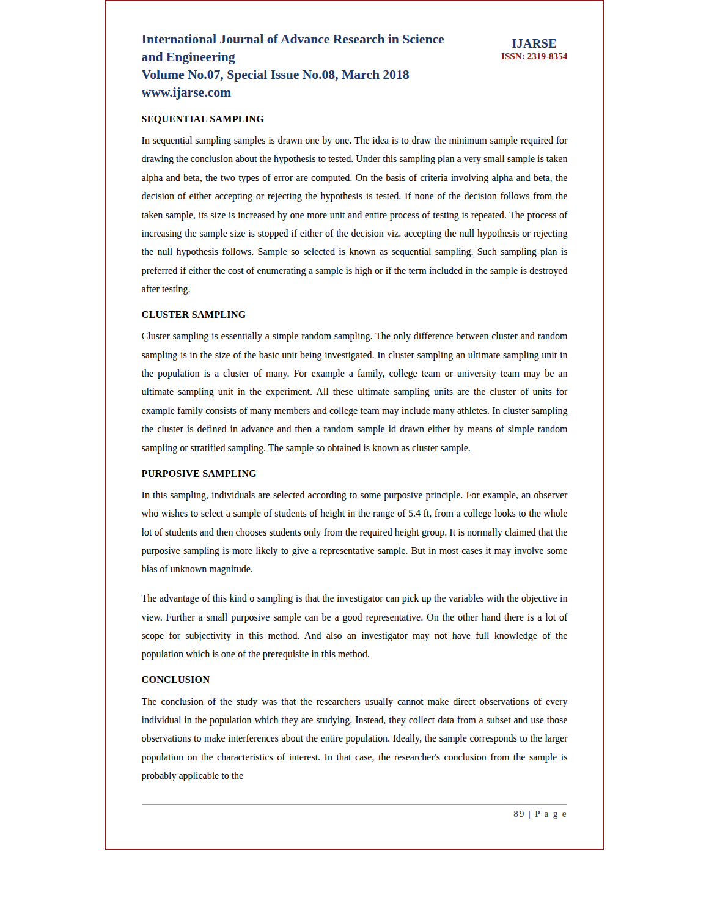International Journal of Advance Research in Science and Engineering Volume No.07, Special Issue No.08, March 2018 www.ijarse.com
IJARSE
ISSN: 2319-8354
SEQUENTIAL SAMPLING
In sequential sampling samples is drawn one by one. The idea is to draw the minimum sample required for drawing the conclusion about the hypothesis to tested. Under this sampling plan a very small sample is taken alpha and beta, the two types of error are computed. On the basis of criteria involving alpha and beta, the decision of either accepting or rejecting the hypothesis is tested. If none of the decision follows from the taken sample, its size is increased by one more unit and entire process of testing is repeated. The process of increasing the sample size is stopped if either of the decision viz. accepting the null hypothesis or rejecting the null hypothesis follows. Sample so selected is known as sequential sampling. Such sampling plan is preferred if either the cost of enumerating a sample is high or if the term included in the sample is destroyed after testing.
CLUSTER SAMPLING
Cluster sampling is essentially a simple random sampling. The only difference between cluster and random sampling is in the size of the basic unit being investigated. In cluster sampling an ultimate sampling unit in the population is a cluster of many. For example a family, college team or university team may be an ultimate sampling unit in the experiment. All these ultimate sampling units are the cluster of units for example family consists of many members and college team may include many athletes. In cluster sampling the cluster is defined in advance and then a random sample id drawn either by means of simple random sampling or stratified sampling. The sample so obtained is known as cluster sample.
PURPOSIVE SAMPLING
In this sampling, individuals are selected according to some purposive principle. For example, an observer who wishes to select a sample of students of height in the range of 5.4 ft, from a college looks to the whole lot of students and then chooses students only from the required height group. It is normally claimed that the purposive sampling is more likely to give a representative sample. But in most cases it may involve some bias of unknown magnitude.
The advantage of this kind o sampling is that the investigator can pick up the variables with the objective in view. Further a small purposive sample can be a good representative. On the other hand there is a lot of scope for subjectivity in this method. And also an investigator may not have full knowledge of the population which is one of the prerequisite in this method.
CONCLUSION
The conclusion of the study was that the researchers usually cannot make direct observations of every individual in the population which they are studying. Instead, they collect data from a subset and use those observations to make interferences about the entire population. Ideally, the sample corresponds to the larger population on the characteristics of interest. In that case, the researcher's conclusion from the sample is probably applicable to the
89 | P a g e